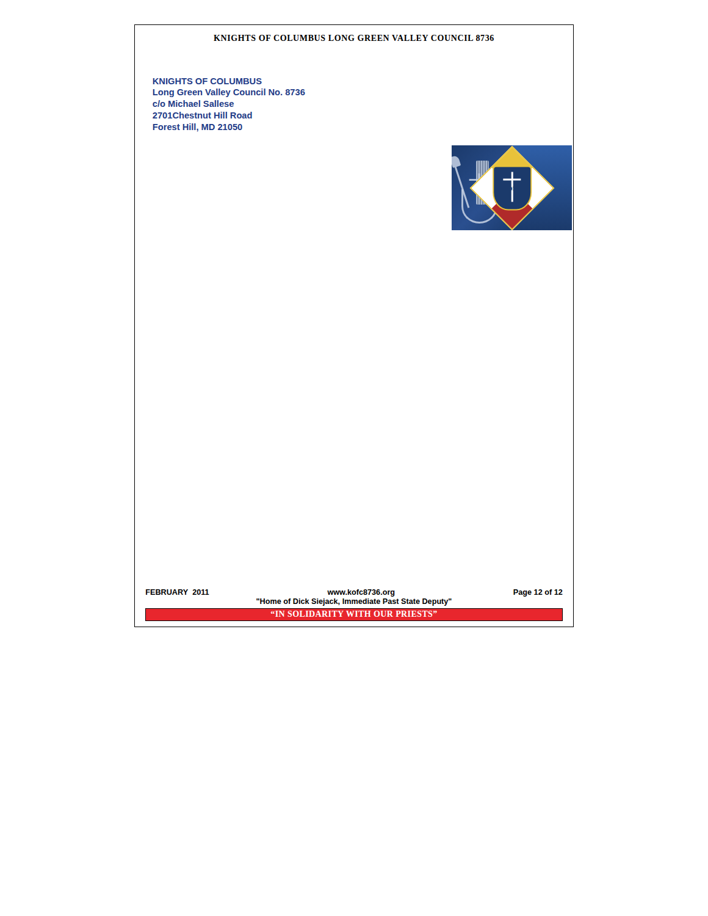KNIGHTS OF COLUMBUS LONG GREEN VALLEY COUNCIL 8736
KNIGHTS OF COLUMBUS
Long Green Valley Council No. 8736
c/o Michael Sallese
2701Chestnut Hill Road
Forest Hill, MD 21050
K of C
FEBRUARY 2011
www.kofc8736.org
Page 12 of 12
"Home of Dick Siejack, Immediate Past State Deputy"
“IN SOLIDARITY WITH OUR PRIESTS”